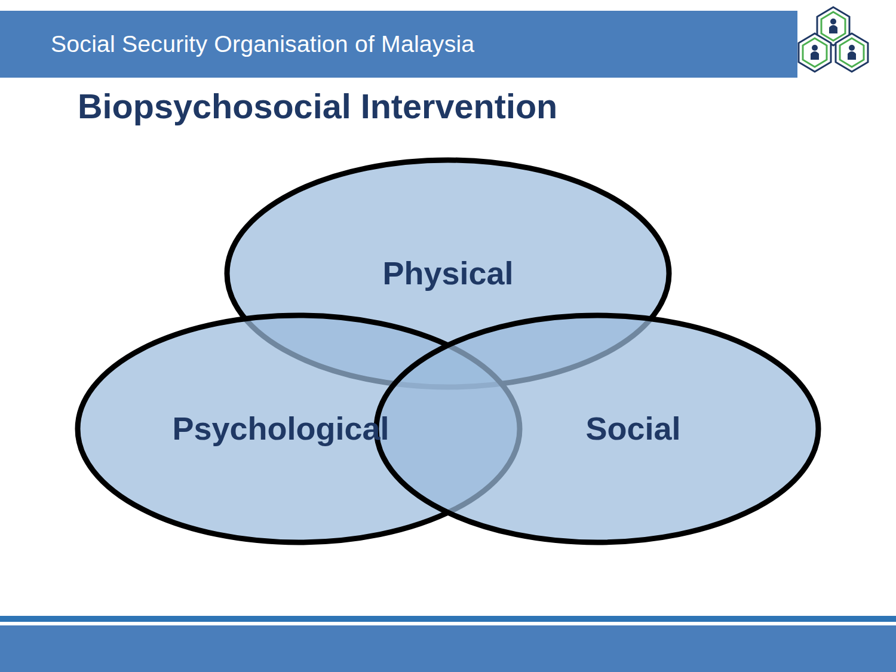Social Security Organisation of Malaysia
Biopsychosocial Intervention
Biopsychosocial Venn diagram Three overlapping ellipses labelled Physical, Psychological and Social. Physical Psychological Social